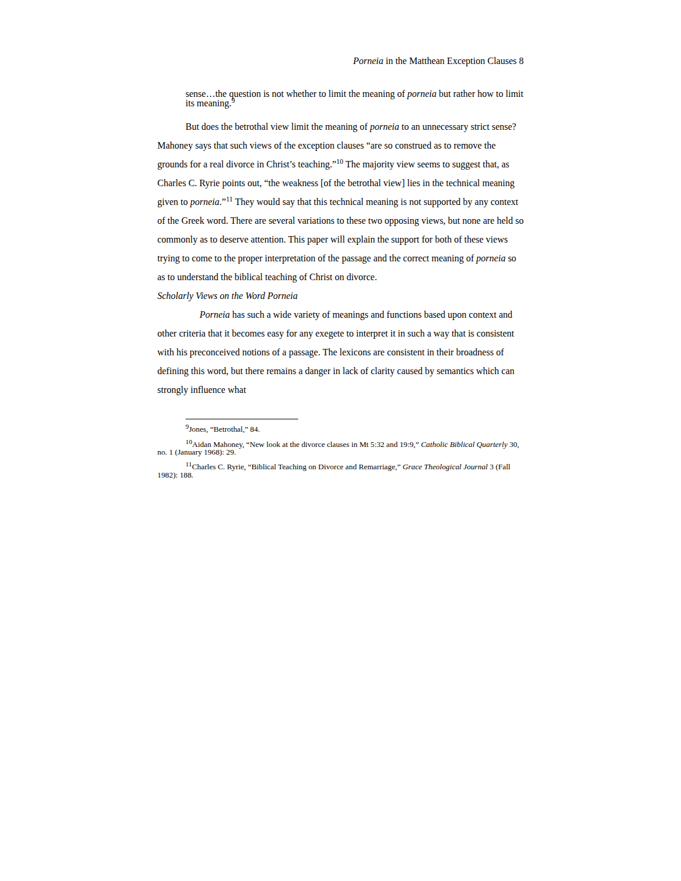Porneia in the Matthean Exception Clauses 8
sense…the question is not whether to limit the meaning of porneia but rather how to limit its meaning.9
But does the betrothal view limit the meaning of porneia to an unnecessary strict sense? Mahoney says that such views of the exception clauses “are so construed as to remove the grounds for a real divorce in Christ’s teaching.”10 The majority view seems to suggest that, as Charles C. Ryrie points out, “the weakness [of the betrothal view] lies in the technical meaning given to porneia.”11 They would say that this technical meaning is not supported by any context of the Greek word. There are several variations to these two opposing views, but none are held so commonly as to deserve attention. This paper will explain the support for both of these views trying to come to the proper interpretation of the passage and the correct meaning of porneia so as to understand the biblical teaching of Christ on divorce.
Scholarly Views on the Word Porneia
Porneia has such a wide variety of meanings and functions based upon context and other criteria that it becomes easy for any exegete to interpret it in such a way that is consistent with his preconceived notions of a passage. The lexicons are consistent in their broadness of defining this word, but there remains a danger in lack of clarity caused by semantics which can strongly influence what
9Jones, “Betrothal,” 84.
10Aidan Mahoney, “New look at the divorce clauses in Mt 5:32 and 19:9,” Catholic Biblical Quarterly 30, no. 1 (January 1968): 29.
11Charles C. Ryrie, “Biblical Teaching on Divorce and Remarriage,” Grace Theological Journal 3 (Fall 1982): 188.